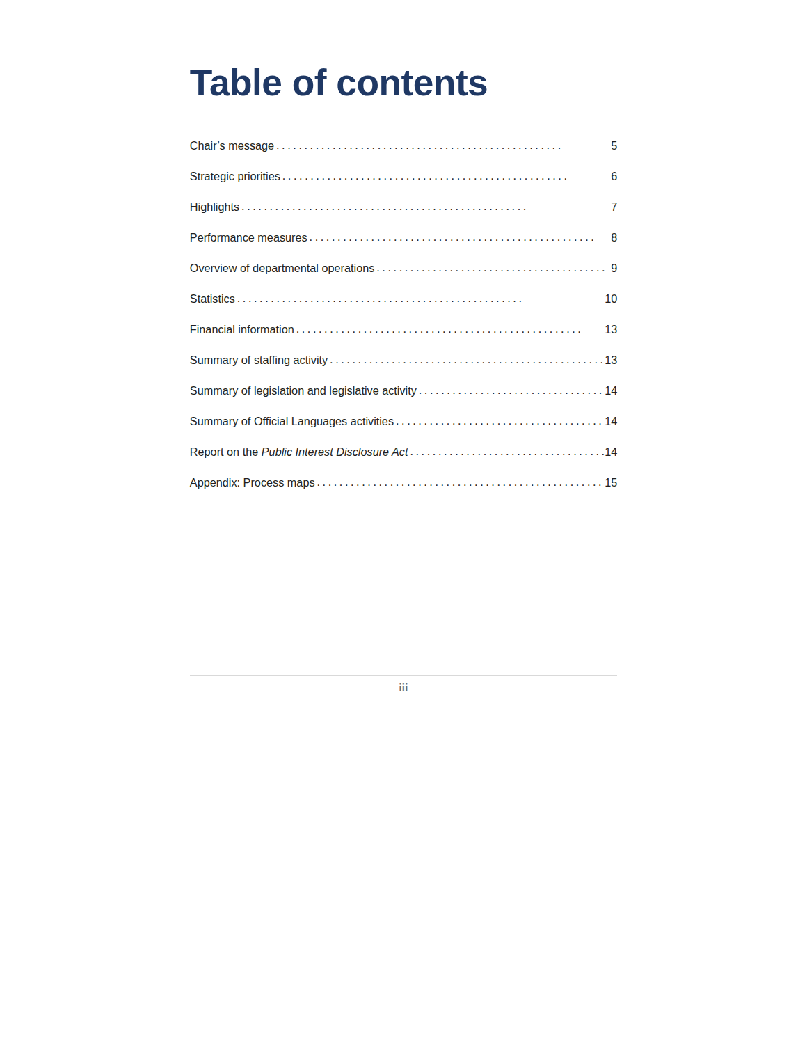Table of contents
Chair’s message ................................................... 5
Strategic priorities ................................................... 6
Highlights ................................................... 7
Performance measures ................................................... 8
Overview of departmental operations ................................................... 9
Statistics ................................................... 10
Financial information ................................................... 13
Summary of staffing activity ................................................... 13
Summary of legislation and legislative activity ................................................... 14
Summary of Official Languages activities ................................................... 14
Report on the Public Interest Disclosure Act ................................................... 14
Appendix: Process maps ................................................... 15
iii